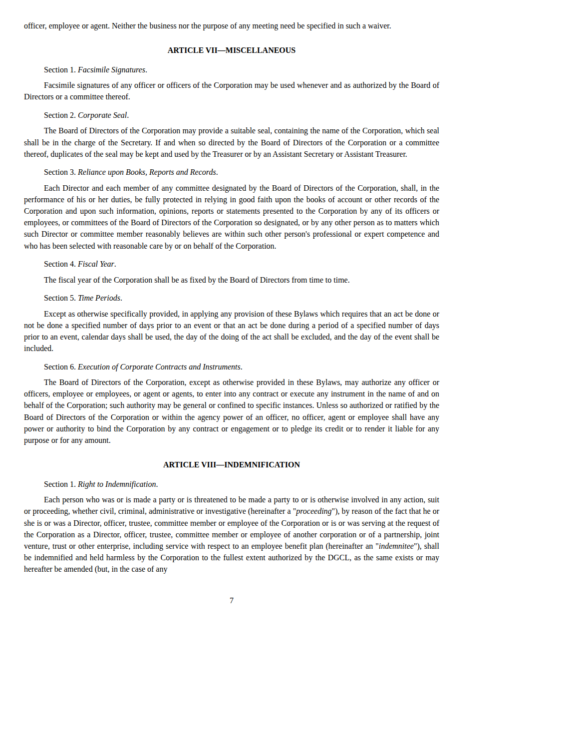officer, employee or agent. Neither the business nor the purpose of any meeting need be specified in such a waiver.
ARTICLE VII—MISCELLANEOUS
Section 1. Facsimile Signatures.
Facsimile signatures of any officer or officers of the Corporation may be used whenever and as authorized by the Board of Directors or a committee thereof.
Section 2. Corporate Seal.
The Board of Directors of the Corporation may provide a suitable seal, containing the name of the Corporation, which seal shall be in the charge of the Secretary. If and when so directed by the Board of Directors of the Corporation or a committee thereof, duplicates of the seal may be kept and used by the Treasurer or by an Assistant Secretary or Assistant Treasurer.
Section 3. Reliance upon Books, Reports and Records.
Each Director and each member of any committee designated by the Board of Directors of the Corporation, shall, in the performance of his or her duties, be fully protected in relying in good faith upon the books of account or other records of the Corporation and upon such information, opinions, reports or statements presented to the Corporation by any of its officers or employees, or committees of the Board of Directors of the Corporation so designated, or by any other person as to matters which such Director or committee member reasonably believes are within such other person's professional or expert competence and who has been selected with reasonable care by or on behalf of the Corporation.
Section 4. Fiscal Year.
The fiscal year of the Corporation shall be as fixed by the Board of Directors from time to time.
Section 5. Time Periods.
Except as otherwise specifically provided, in applying any provision of these Bylaws which requires that an act be done or not be done a specified number of days prior to an event or that an act be done during a period of a specified number of days prior to an event, calendar days shall be used, the day of the doing of the act shall be excluded, and the day of the event shall be included.
Section 6. Execution of Corporate Contracts and Instruments.
The Board of Directors of the Corporation, except as otherwise provided in these Bylaws, may authorize any officer or officers, employee or employees, or agent or agents, to enter into any contract or execute any instrument in the name of and on behalf of the Corporation; such authority may be general or confined to specific instances. Unless so authorized or ratified by the Board of Directors of the Corporation or within the agency power of an officer, no officer, agent or employee shall have any power or authority to bind the Corporation by any contract or engagement or to pledge its credit or to render it liable for any purpose or for any amount.
ARTICLE VIII—INDEMNIFICATION
Section 1. Right to Indemnification.
Each person who was or is made a party or is threatened to be made a party to or is otherwise involved in any action, suit or proceeding, whether civil, criminal, administrative or investigative (hereinafter a "proceeding"), by reason of the fact that he or she is or was a Director, officer, trustee, committee member or employee of the Corporation or is or was serving at the request of the Corporation as a Director, officer, trustee, committee member or employee of another corporation or of a partnership, joint venture, trust or other enterprise, including service with respect to an employee benefit plan (hereinafter an "indemnitee"), shall be indemnified and held harmless by the Corporation to the fullest extent authorized by the DGCL, as the same exists or may hereafter be amended (but, in the case of any
7